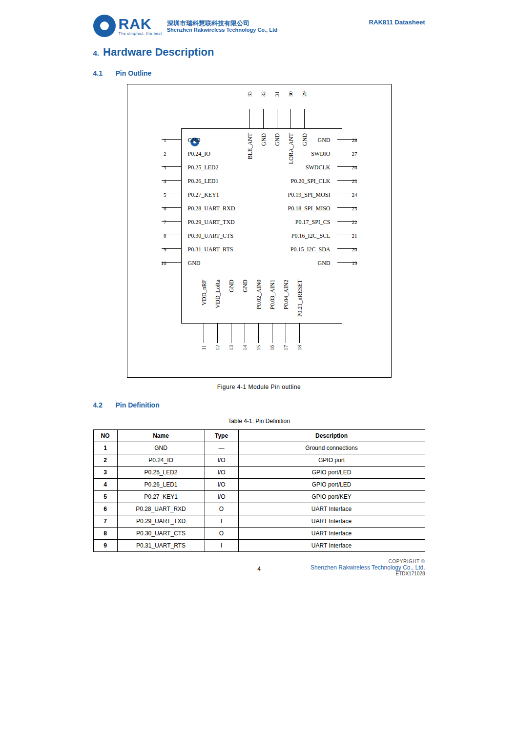RAK
The simplest, the best
深圳市瑞科慧联科技有限公司
Shenzhen Rakwireless Technology Co., Ltd
RAK811 Datasheet
4. Hardware Description
4.1 Pin Outline
1
2
3
4
5
6
7
8
9
10
GND
P0.24_IO
P0.25_LED2
P0.26_LED1
P0.27_KEY1
P0.28_UART_RXD
P0.29_UART_TXD
P0.30_UART_CTS
P0.31_UART_RTS
GND
GND
SWDIO
SWDCLK
P0.20_SPI_CLK
P0.19_SPI_MOSI
P0.18_SPI_MISO
P0.17_SPI_CS
P0.16_I2C_SCL
P0.15_I2C_SDA
GND
28
27
26
25
24
23
22
21
20
19
33
32
31
30
29
BLE_ANT
GND
GND
LORA_ANT
GND
VDD_nRF
VDD_LoRa
GND
GND
P0.02_AIN0
P0.03_AIN1
P0.04_AIN2
P0.21_nRESET
11
12
13
14
15
16
17
18
Figure 4-1 Module Pin outline
4.2 Pin Definition
Table 4-1: Pin Definition
| NO | Name | Type | Description |
| --- | --- | --- | --- |
| 1 | GND | — | Ground connections |
| 2 | P0.24_IO | I/O | GPIO port |
| 3 | P0.25_LED2 | I/O | GPIO port/LED |
| 4 | P0.26_LED1 | I/O | GPIO port/LED |
| 5 | P0.27_KEY1 | I/O | GPIO port/KEY |
| 6 | P0.28_UART_RXD | O | UART Interface |
| 7 | P0.29_UART_TXD | I | UART Interface |
| 8 | P0.30_UART_CTS | O | UART Interface |
| 9 | P0.31_UART_RTS | I | UART Interface |
COPYRIGHT ©
4
Shenzhen Rakwireless Technology Co., Ltd.
ETDX171028